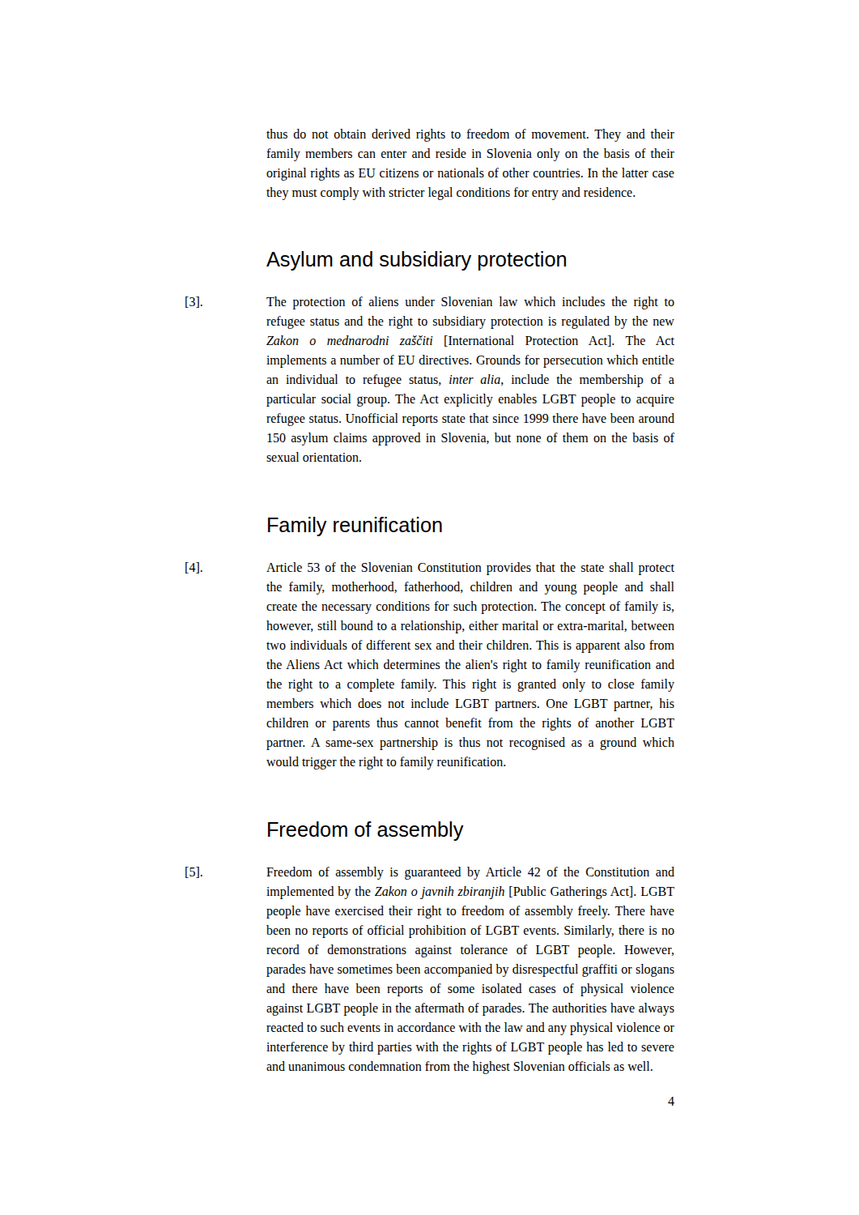thus do not obtain derived rights to freedom of movement. They and their family members can enter and reside in Slovenia only on the basis of their original rights as EU citizens or nationals of other countries. In the latter case they must comply with stricter legal conditions for entry and residence.
Asylum and subsidiary protection
[3].
The protection of aliens under Slovenian law which includes the right to refugee status and the right to subsidiary protection is regulated by the new Zakon o mednarodni zaščiti [International Protection Act]. The Act implements a number of EU directives. Grounds for persecution which entitle an individual to refugee status, inter alia, include the membership of a particular social group. The Act explicitly enables LGBT people to acquire refugee status. Unofficial reports state that since 1999 there have been around 150 asylum claims approved in Slovenia, but none of them on the basis of sexual orientation.
Family reunification
[4].
Article 53 of the Slovenian Constitution provides that the state shall protect the family, motherhood, fatherhood, children and young people and shall create the necessary conditions for such protection. The concept of family is, however, still bound to a relationship, either marital or extra-marital, between two individuals of different sex and their children. This is apparent also from the Aliens Act which determines the alien's right to family reunification and the right to a complete family. This right is granted only to close family members which does not include LGBT partners. One LGBT partner, his children or parents thus cannot benefit from the rights of another LGBT partner. A same-sex partnership is thus not recognised as a ground which would trigger the right to family reunification.
Freedom of assembly
[5].
Freedom of assembly is guaranteed by Article 42 of the Constitution and implemented by the Zakon o javnih zbiranjih [Public Gatherings Act]. LGBT people have exercised their right to freedom of assembly freely. There have been no reports of official prohibition of LGBT events. Similarly, there is no record of demonstrations against tolerance of LGBT people. However, parades have sometimes been accompanied by disrespectful graffiti or slogans and there have been reports of some isolated cases of physical violence against LGBT people in the aftermath of parades. The authorities have always reacted to such events in accordance with the law and any physical violence or interference by third parties with the rights of LGBT people has led to severe and unanimous condemnation from the highest Slovenian officials as well.
4